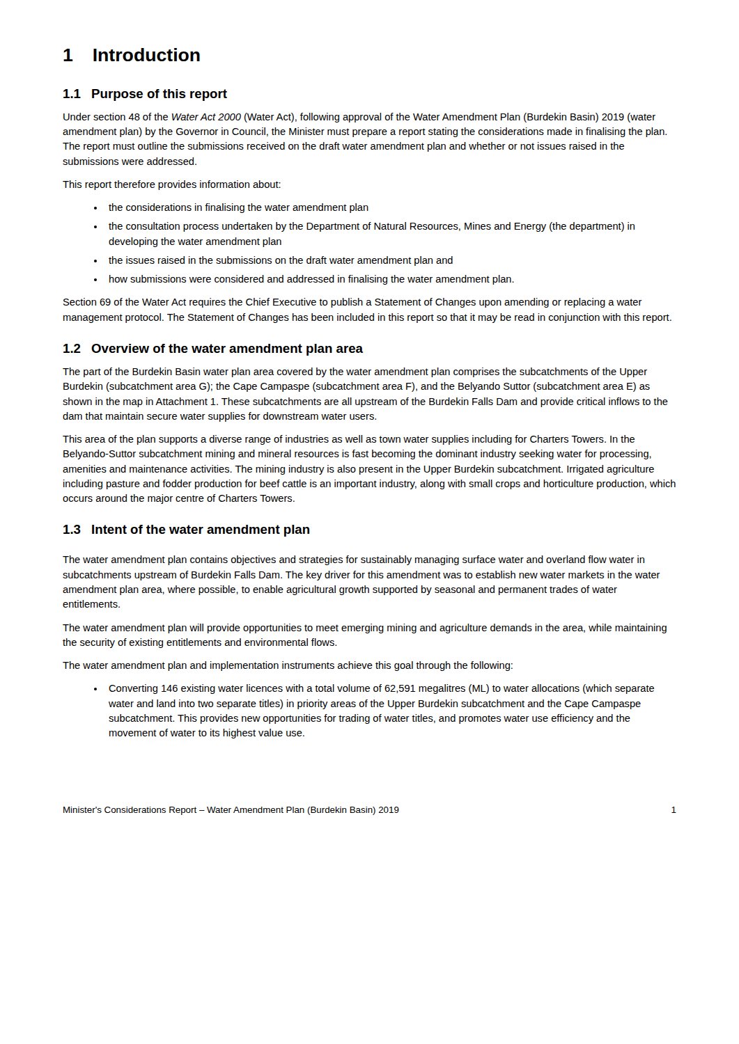1 Introduction
1.1 Purpose of this report
Under section 48 of the Water Act 2000 (Water Act), following approval of the Water Amendment Plan (Burdekin Basin) 2019 (water amendment plan) by the Governor in Council, the Minister must prepare a report stating the considerations made in finalising the plan. The report must outline the submissions received on the draft water amendment plan and whether or not issues raised in the submissions were addressed.
This report therefore provides information about:
the considerations in finalising the water amendment plan
the consultation process undertaken by the Department of Natural Resources, Mines and Energy (the department) in developing the water amendment plan
the issues raised in the submissions on the draft water amendment plan and
how submissions were considered and addressed in finalising the water amendment plan.
Section 69 of the Water Act requires the Chief Executive to publish a Statement of Changes upon amending or replacing a water management protocol. The Statement of Changes has been included in this report so that it may be read in conjunction with this report.
1.2 Overview of the water amendment plan area
The part of the Burdekin Basin water plan area covered by the water amendment plan comprises the subcatchments of the Upper Burdekin (subcatchment area G); the Cape Campaspe (subcatchment area F), and the Belyando Suttor (subcatchment area E) as shown in the map in Attachment 1. These subcatchments are all upstream of the Burdekin Falls Dam and provide critical inflows to the dam that maintain secure water supplies for downstream water users.
This area of the plan supports a diverse range of industries as well as town water supplies including for Charters Towers. In the Belyando-Suttor subcatchment mining and mineral resources is fast becoming the dominant industry seeking water for processing, amenities and maintenance activities. The mining industry is also present in the Upper Burdekin subcatchment. Irrigated agriculture including pasture and fodder production for beef cattle is an important industry, along with small crops and horticulture production, which occurs around the major centre of Charters Towers.
1.3 Intent of the water amendment plan
The water amendment plan contains objectives and strategies for sustainably managing surface water and overland flow water in subcatchments upstream of Burdekin Falls Dam. The key driver for this amendment was to establish new water markets in the water amendment plan area, where possible, to enable agricultural growth supported by seasonal and permanent trades of water entitlements.
The water amendment plan will provide opportunities to meet emerging mining and agriculture demands in the area, while maintaining the security of existing entitlements and environmental flows.
The water amendment plan and implementation instruments achieve this goal through the following:
Converting 146 existing water licences with a total volume of 62,591 megalitres (ML) to water allocations (which separate water and land into two separate titles) in priority areas of the Upper Burdekin subcatchment and the Cape Campaspe subcatchment. This provides new opportunities for trading of water titles, and promotes water use efficiency and the movement of water to its highest value use.
Minister's Considerations Report – Water Amendment Plan (Burdekin Basin) 2019 1